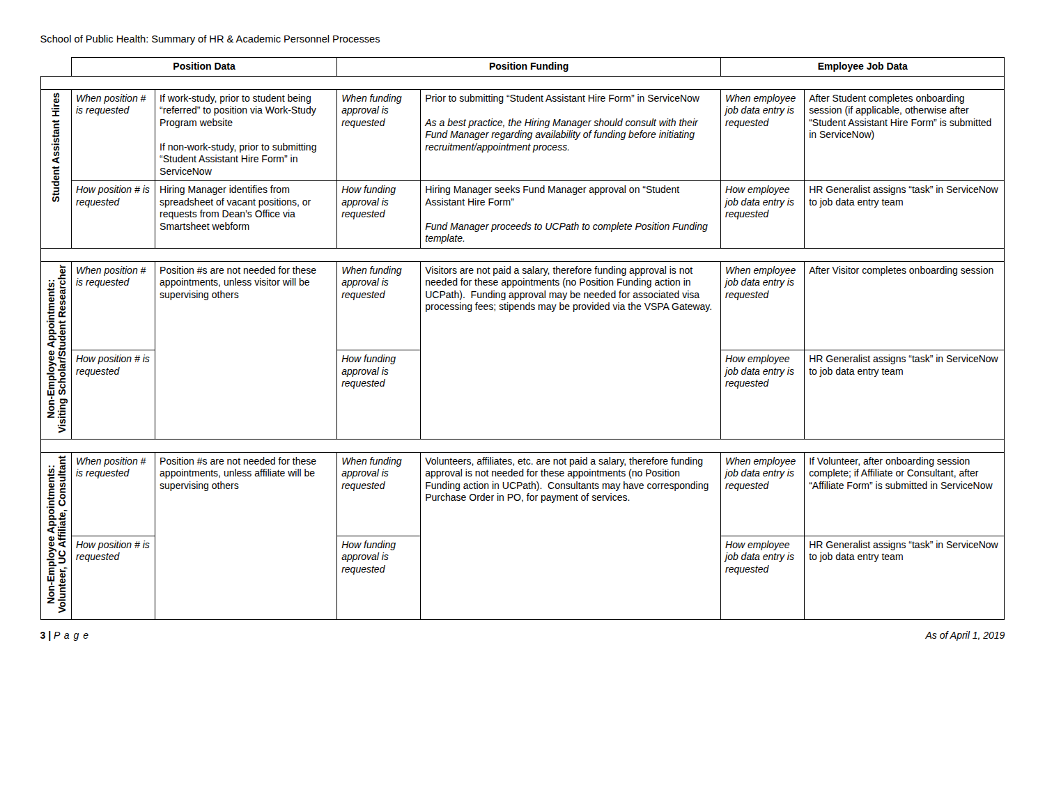School of Public Health: Summary of HR & Academic Personnel Processes
| | Position Data | Position Funding | Employee Job Data |
| Student Assistant Hires | When position # is requested | If work-study, prior to student being “referred” to position via Work-Study Program website If non-work-study, prior to submitting “Student Assistant Hire Form” in ServiceNow | When funding approval is requested | Prior to submitting “Student Assistant Hire Form” in ServiceNow As a best practice, the Hiring Manager should consult with their Fund Manager regarding availability of funding before initiating recruitment/appointment process. | When employee job data entry is requested | After Student completes onboarding session (if applicable, otherwise after “Student Assistant Hire Form” is submitted in ServiceNow) |
| How position # is requested | Hiring Manager identifies from spreadsheet of vacant positions, or requests from Dean’s Office via Smartsheet webform | How funding approval is requested | Hiring Manager seeks Fund Manager approval on “Student Assistant Hire Form” Fund Manager proceeds to UCPath to complete Position Funding template. | How employee job data entry is requested | HR Generalist assigns “task” in ServiceNow to job data entry team |
| Non-Employee Appointments: Visiting Scholar/Student Researcher | When position # is requested | Position #s are not needed for these appointments, unless visitor will be supervising others | When funding approval is requested | Visitors are not paid a salary, therefore funding approval is not needed for these appointments (no Position Funding action in UCPath). Funding approval may be needed for associated visa processing fees; stipends may be provided via the VSPA Gateway. | When employee job data entry is requested | After Visitor completes onboarding session |
| How position # is requested | How funding approval is requested | How employee job data entry is requested | HR Generalist assigns “task” in ServiceNow to job data entry team |
| Non-Employee Appointments: Volunteer, UC Affiliate, Consultant | When position # is requested | Position #s are not needed for these appointments, unless affiliate will be supervising others | When funding approval is requested | Volunteers, affiliates, etc. are not paid a salary, therefore funding approval is not needed for these appointments (no Position Funding action in UCPath). Consultants may have corresponding Purchase Order in PO, for payment of services. | When employee job data entry is requested | If Volunteer, after onboarding session complete; if Affiliate or Consultant, after “Affiliate Form” is submitted in ServiceNow |
| How position # is requested | How funding approval is requested | How employee job data entry is requested | HR Generalist assigns “task” in ServiceNow to job data entry team |
3 | P a g e
As of April 1, 2019